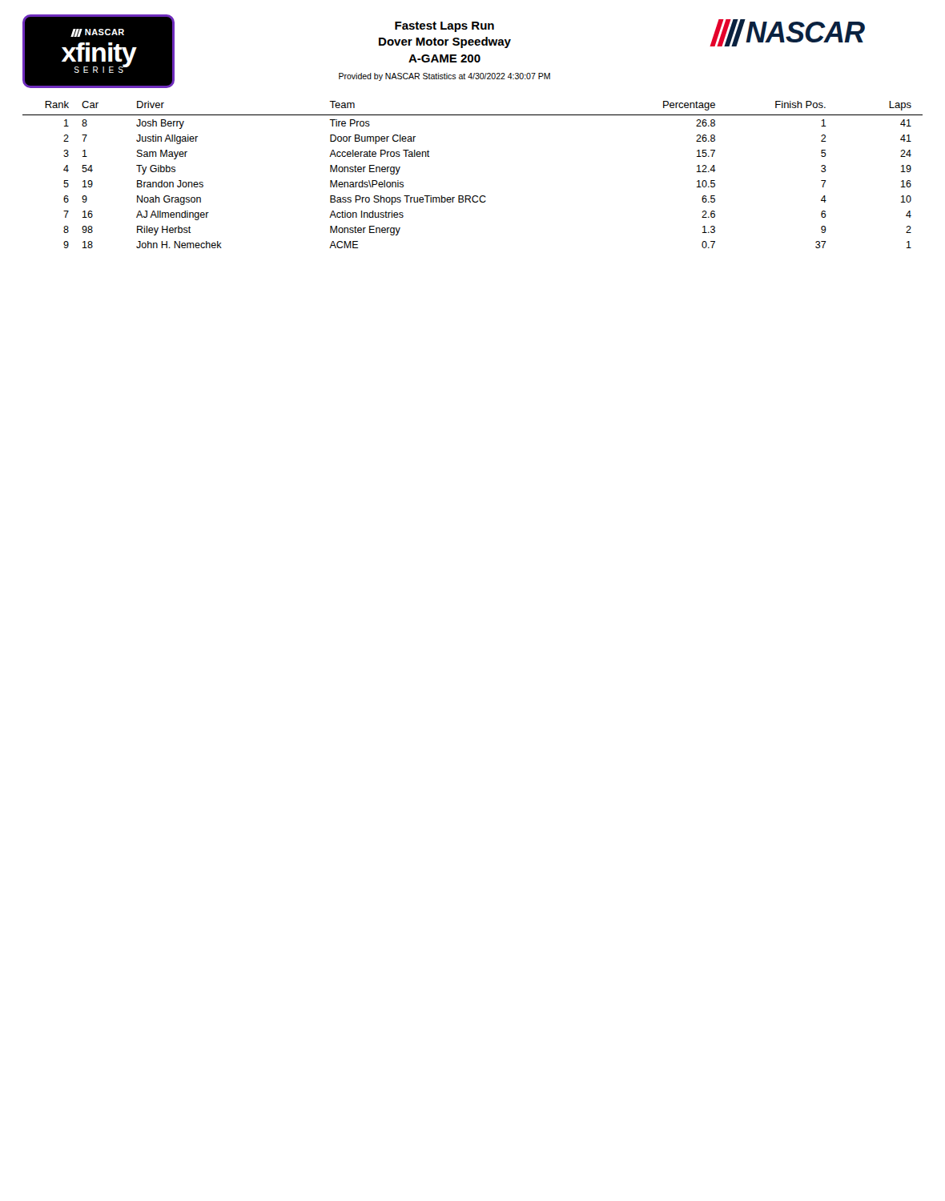NASCAR
xfinity
SERIES
Fastest Laps Run
Dover Motor Speedway
A-GAME 200
Provided by NASCAR Statistics at 4/30/2022 4:30:07 PM
NASCAR
| Rank | Car | Driver | Team | Percentage | Finish Pos. | Laps |
| --- | --- | --- | --- | --- | --- | --- |
| 1 | 8 | Josh Berry | Tire Pros | 26.8 | 1 | 41 |
| 2 | 7 | Justin Allgaier | Door Bumper Clear | 26.8 | 2 | 41 |
| 3 | 1 | Sam Mayer | Accelerate Pros Talent | 15.7 | 5 | 24 |
| 4 | 54 | Ty Gibbs | Monster Energy | 12.4 | 3 | 19 |
| 5 | 19 | Brandon Jones | Menards\Pelonis | 10.5 | 7 | 16 |
| 6 | 9 | Noah Gragson | Bass Pro Shops TrueTimber BRCC | 6.5 | 4 | 10 |
| 7 | 16 | AJ Allmendinger | Action Industries | 2.6 | 6 | 4 |
| 8 | 98 | Riley Herbst | Monster Energy | 1.3 | 9 | 2 |
| 9 | 18 | John H. Nemechek | ACME | 0.7 | 37 | 1 |